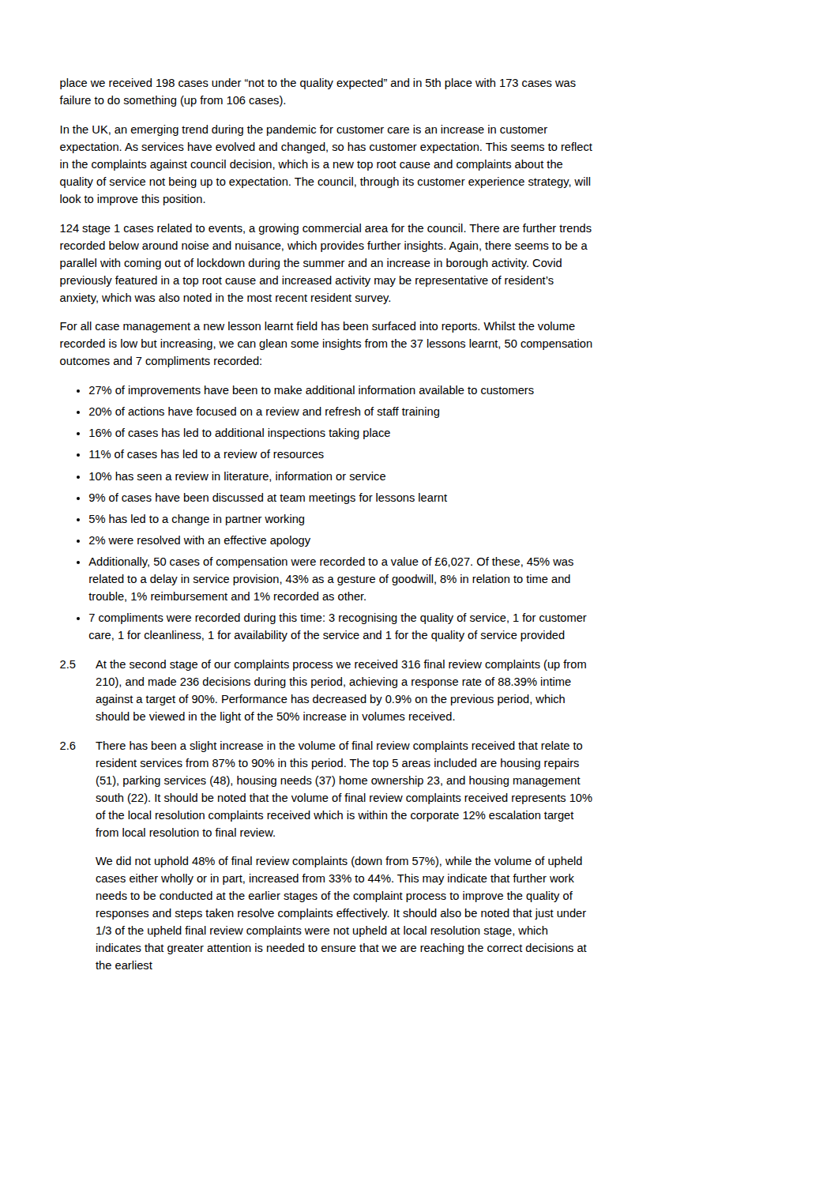place we received 198 cases under “not to the quality expected” and in 5th place with 173 cases was failure to do something (up from 106 cases).
In the UK, an emerging trend during the pandemic for customer care is an increase in customer expectation. As services have evolved and changed, so has customer expectation. This seems to reflect in the complaints against council decision, which is a new top root cause and complaints about the quality of service not being up to expectation. The council, through its customer experience strategy, will look to improve this position.
124 stage 1 cases related to events, a growing commercial area for the council. There are further trends recorded below around noise and nuisance, which provides further insights. Again, there seems to be a parallel with coming out of lockdown during the summer and an increase in borough activity. Covid previously featured in a top root cause and increased activity may be representative of resident’s anxiety, which was also noted in the most recent resident survey.
For all case management a new lesson learnt field has been surfaced into reports. Whilst the volume recorded is low but increasing, we can glean some insights from the 37 lessons learnt, 50 compensation outcomes and 7 compliments recorded:
27% of improvements have been to make additional information available to customers
20% of actions have focused on a review and refresh of staff training
16% of cases has led to additional inspections taking place
11% of cases has led to a review of resources
10% has seen a review in literature, information or service
9% of cases have been discussed at team meetings for lessons learnt
5% has led to a change in partner working
2% were resolved with an effective apology
Additionally, 50 cases of compensation were recorded to a value of £6,027. Of these, 45% was related to a delay in service provision, 43% as a gesture of goodwill, 8% in relation to time and trouble, 1% reimbursement and 1% recorded as other.
7 compliments were recorded during this time: 3 recognising the quality of service, 1 for customer care, 1 for cleanliness, 1 for availability of the service and 1 for the quality of service provided
2.5
At the second stage of our complaints process we received 316 final review complaints (up from 210), and made 236 decisions during this period, achieving a response rate of 88.39% intime against a target of 90%. Performance has decreased by 0.9% on the previous period, which should be viewed in the light of the 50% increase in volumes received.
2.6
There has been a slight increase in the volume of final review complaints received that relate to resident services from 87% to 90% in this period. The top 5 areas included are housing repairs (51), parking services (48), housing needs (37) home ownership 23, and housing management south (22). It should be noted that the volume of final review complaints received represents 10% of the local resolution complaints received which is within the corporate 12% escalation target from local resolution to final review.
We did not uphold 48% of final review complaints (down from 57%), while the volume of upheld cases either wholly or in part, increased from 33% to 44%. This may indicate that further work needs to be conducted at the earlier stages of the complaint process to improve the quality of responses and steps taken resolve complaints effectively. It should also be noted that just under 1/3 of the upheld final review complaints were not upheld at local resolution stage, which indicates that greater attention is needed to ensure that we are reaching the correct decisions at the earliest